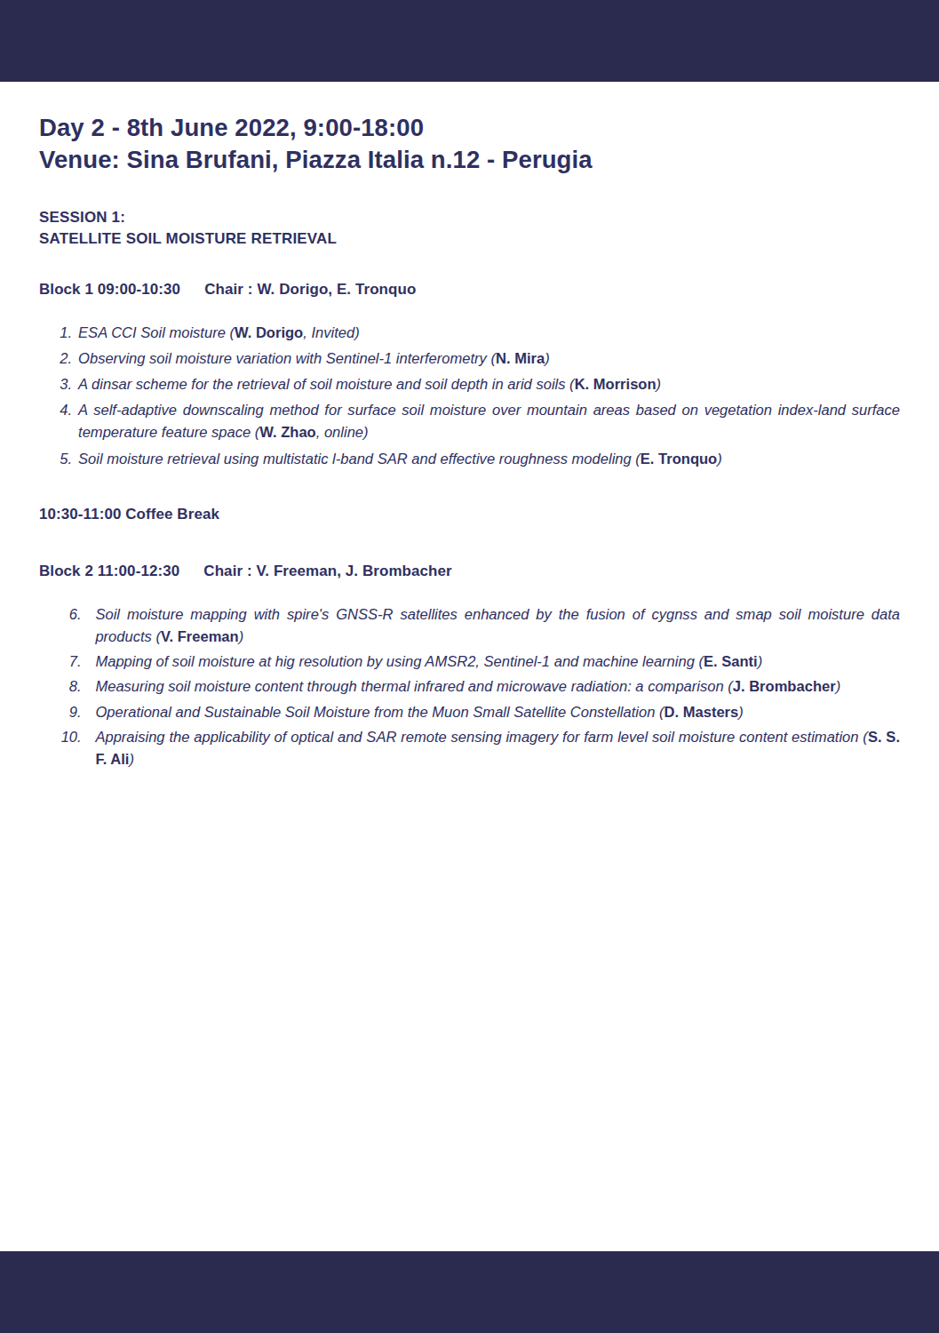Day 2 - 8th June 2022, 9:00-18:00
Venue: Sina Brufani, Piazza Italia n.12 - Perugia
SESSION 1:
SATELLITE SOIL MOISTURE RETRIEVAL
Block 1 09:00-10:30 Chair : W. Dorigo, E. Tronquo
ESA CCI Soil moisture (W. Dorigo, Invited)
Observing soil moisture variation with Sentinel-1 interferometry (N. Mira)
A dinsar scheme for the retrieval of soil moisture and soil depth in arid soils (K. Morrison)
A self-adaptive downscaling method for surface soil moisture over mountain areas based on vegetation index-land surface temperature feature space (W. Zhao, online)
Soil moisture retrieval using multistatic l-band SAR and effective roughness modeling (E. Tronquo)
10:30-11:00 Coffee Break
Block 2 11:00-12:30 Chair : V. Freeman, J. Brombacher
Soil moisture mapping with spire's GNSS-R satellites enhanced by the fusion of cygnss and smap soil moisture data products (V. Freeman)
Mapping of soil moisture at hig resolution by using AMSR2, Sentinel-1 and machine learning (E. Santi)
Measuring soil moisture content through thermal infrared and microwave radiation: a comparison (J. Brombacher)
Operational and Sustainable Soil Moisture from the Muon Small Satellite Constellation (D. Masters)
Appraising the applicability of optical and SAR remote sensing imagery for farm level soil moisture content estimation (S. S. F. Ali)